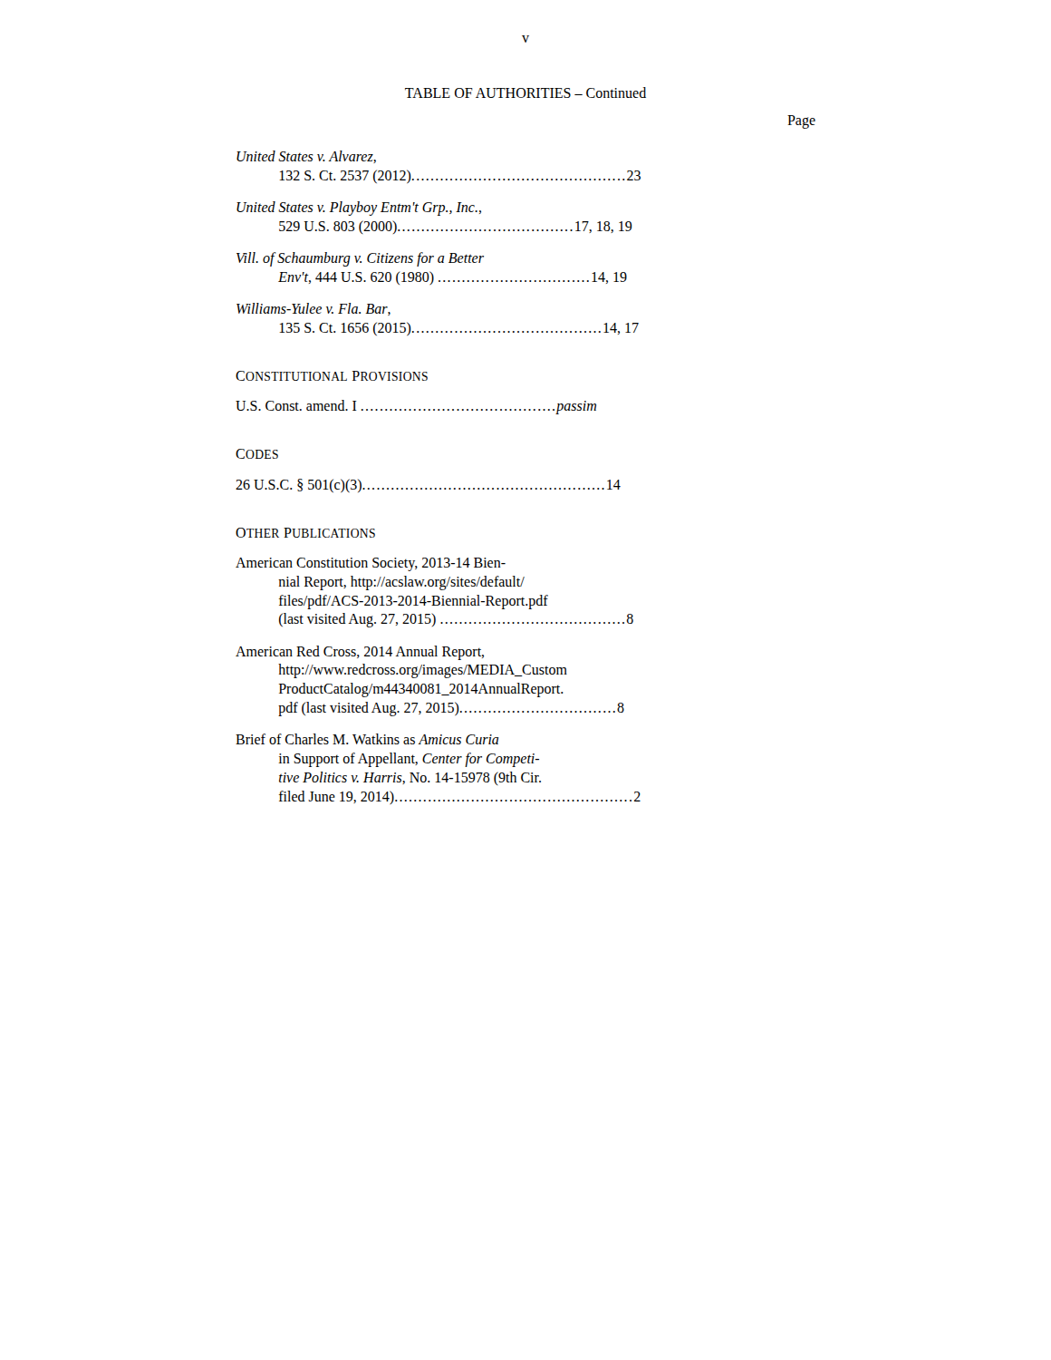v
TABLE OF AUTHORITIES – Continued
Page
United States v. Alvarez,
132 S. Ct. 2537 (2012)............................................. 23
United States v. Playboy Entm't Grp., Inc.,
529 U.S. 803 (2000)..................................... 17, 18, 19
Vill. of Schaumburg v. Citizens for a Better
Env't, 444 U.S. 620 (1980) ................................ 14, 19
Williams-Yulee v. Fla. Bar,
135 S. Ct. 1656 (2015)........................................ 14, 17
CONSTITUTIONAL PROVISIONS
U.S. Const. amend. I ......................................... passim
CODES
26 U.S.C. § 501(c)(3)................................................... 14
OTHER PUBLICATIONS
American Constitution Society, 2013-14 Bien-
nial Report, http://acslaw.org/sites/default/
files/pdf/ACS-2013-2014-Biennial-Report.pdf
(last visited Aug. 27, 2015) ....................................... 8
American Red Cross, 2014 Annual Report,
http://www.redcross.org/images/MEDIA_Custom
ProductCatalog/m44340081_2014AnnualReport.
pdf (last visited Aug. 27, 2015)................................. 8
Brief of Charles M. Watkins as Amicus Curia
in Support of Appellant, Center for Competi-
tive Politics v. Harris, No. 14-15978 (9th Cir.
filed June 19, 2014).................................................. 2